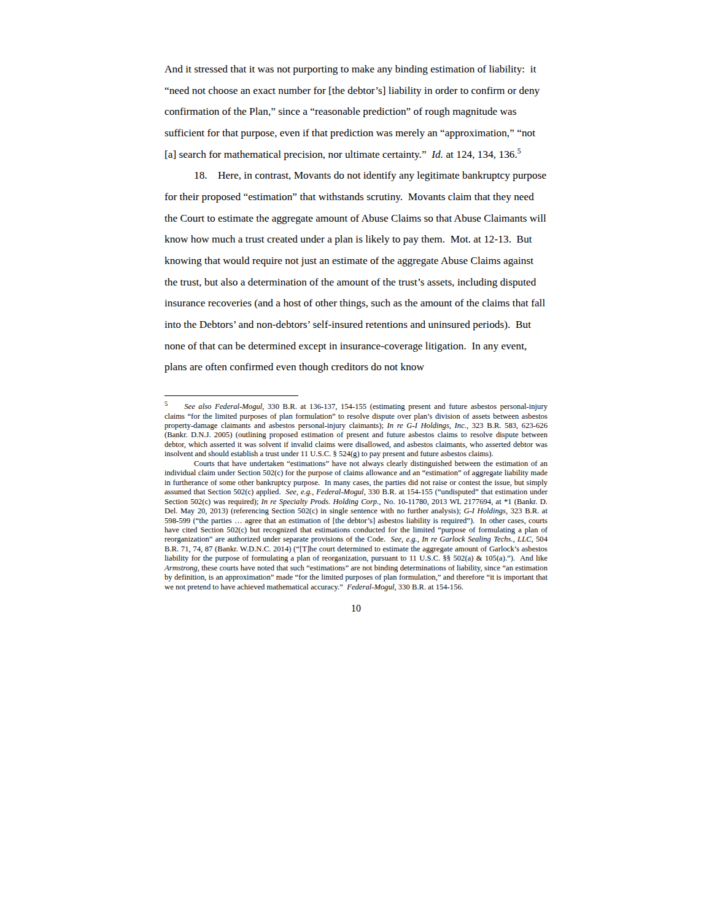And it stressed that it was not purporting to make any binding estimation of liability: it “need not choose an exact number for [the debtor’s] liability in order to confirm or deny confirmation of the Plan,” since a “reasonable prediction” of rough magnitude was sufficient for that purpose, even if that prediction was merely an “approximation,” “not [a] search for mathematical precision, nor ultimate certainty.” Id. at 124, 134, 136.5
18. Here, in contrast, Movants do not identify any legitimate bankruptcy purpose for their proposed “estimation” that withstands scrutiny. Movants claim that they need the Court to estimate the aggregate amount of Abuse Claims so that Abuse Claimants will know how much a trust created under a plan is likely to pay them. Mot. at 12-13. But knowing that would require not just an estimate of the aggregate Abuse Claims against the trust, but also a determination of the amount of the trust’s assets, including disputed insurance recoveries (and a host of other things, such as the amount of the claims that fall into the Debtors’ and non-debtors’ self-insured retentions and uninsured periods). But none of that can be determined except in insurance-coverage litigation. In any event, plans are often confirmed even though creditors do not know
5 See also Federal-Mogul, 330 B.R. at 136-137, 154-155 (estimating present and future asbestos personal-injury claims “for the limited purposes of plan formulation” to resolve dispute over plan’s division of assets between asbestos property-damage claimants and asbestos personal-injury claimants); In re G-I Holdings, Inc., 323 B.R. 583, 623-626 (Bankr. D.N.J. 2005) (outlining proposed estimation of present and future asbestos claims to resolve dispute between debtor, which asserted it was solvent if invalid claims were disallowed, and asbestos claimants, who asserted debtor was insolvent and should establish a trust under 11 U.S.C. § 524(g) to pay present and future asbestos claims).
Courts that have undertaken “estimations” have not always clearly distinguished between the estimation of an individual claim under Section 502(c) for the purpose of claims allowance and an “estimation” of aggregate liability made in furtherance of some other bankruptcy purpose. In many cases, the parties did not raise or contest the issue, but simply assumed that Section 502(c) applied. See, e.g., Federal-Mogul, 330 B.R. at 154-155 (“undisputed” that estimation under Section 502(c) was required); In re Specialty Prods. Holding Corp., No. 10-11780, 2013 WL 2177694, at *1 (Bankr. D. Del. May 20, 2013) (referencing Section 502(c) in single sentence with no further analysis); G-I Holdings, 323 B.R. at 598-599 (“the parties … agree that an estimation of [the debtor’s] asbestos liability is required”). In other cases, courts have cited Section 502(c) but recognized that estimations conducted for the limited “purpose of formulating a plan of reorganization” are authorized under separate provisions of the Code. See, e.g., In re Garlock Sealing Techs., LLC, 504 B.R. 71, 74, 87 (Bankr. W.D.N.C. 2014) (“[T]he court determined to estimate the aggregate amount of Garlock’s asbestos liability for the purpose of formulating a plan of reorganization, pursuant to 11 U.S.C. §§ 502(a) & 105(a).”). And like Armstrong, these courts have noted that such “estimations” are not binding determinations of liability, since “an estimation by definition, is an approximation” made “for the limited purposes of plan formulation,” and therefore “it is important that we not pretend to have achieved mathematical accuracy.” Federal-Mogul, 330 B.R. at 154-156.
10